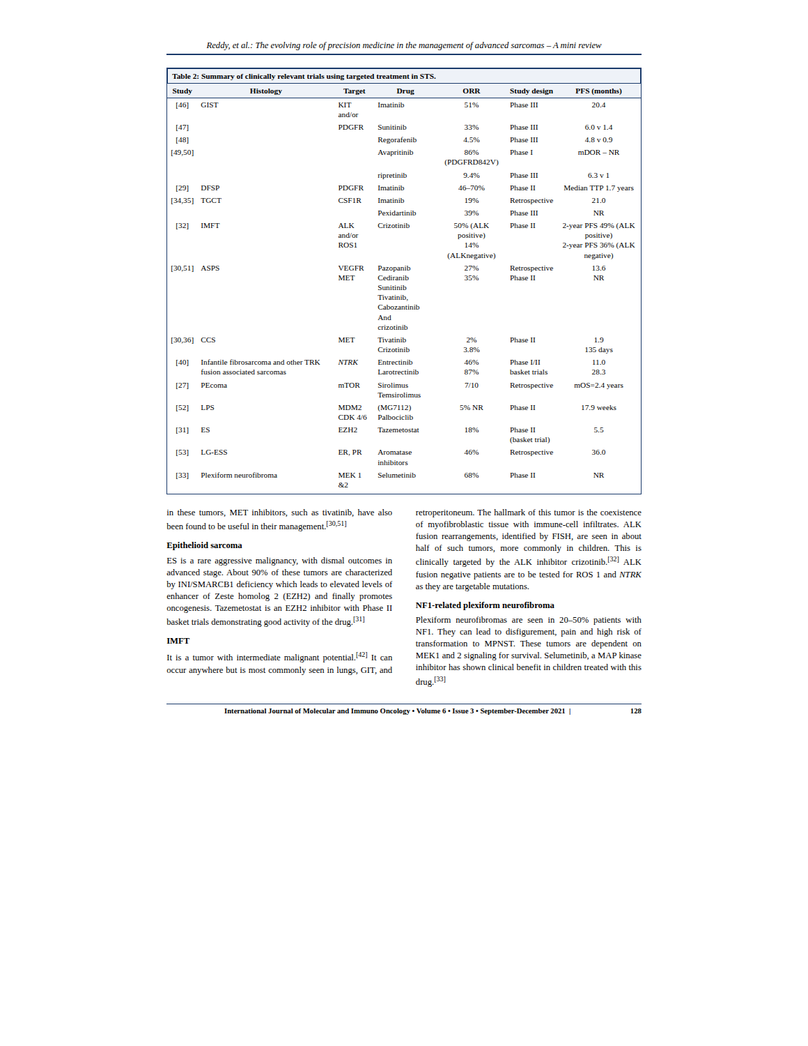Reddy, et al.: The evolving role of precision medicine in the management of advanced sarcomas – A mini review
Table 2: Summary of clinically relevant trials using targeted treatment in STS.
| Study | Histology | Target | Drug | ORR | Study design | PFS (months) |
| --- | --- | --- | --- | --- | --- | --- |
| [46] | GIST | KIT and/or | Imatinib | 51% | Phase III | 20.4 |
| [47] | | PDGFR | Sunitinib | 33% | Phase III | 6.0 v 1.4 |
| [48] | | | Regorafenib | 4.5% | Phase III | 4.8 v 0.9 |
| [49,50] | | | Avapritinib | 86% (PDGFRD842V) | Phase I | mDOR – NR |
| | | | ripretinib | 9.4% | Phase III | 6.3 v 1 |
| [29] | DFSP | PDGFR | Imatinib | 46–70% | Phase II | Median TTP 1.7 years |
| [34,35] | TGCT | CSF1R | Imatinib | 19% | Retrospective | 21.0 |
| | | | Pexidartinib | 39% | Phase III | NR |
| [32] | IMFT | ALK and/or ROS1 | Crizotinib | 50% (ALK positive) 14% (ALKnegative) | Phase II | 2-year PFS 49% (ALK positive) 2-year PFS 36% (ALK negative) |
| [30,51] | ASPS | VEGFR MET | Pazopanib Cediranib Sunitinib Tivatinib, Cabozantinib And crizotinib | 27% 35% | Retrospective Phase II | 13.6 NR |
| [30,36] | CCS | MET | Tivatinib Crizotinib | 2% 3.8% | Phase II | 1.9 135 days |
| [40] | Infantile fibrosarcoma and other TRK fusion associated sarcomas | NTRK | Entrectinib Larotrectinib | 46% 87% | Phase I/II basket trials | 11.0 28.3 |
| [27] | PEcoma | mTOR | Sirolimus Temsirolimus | 7/10 | Retrospective | mOS=2.4 years |
| [52] | LPS | MDM2 CDK 4/6 | (MG7112) Palbociclib | 5% NR | Phase II | 17.9 weeks |
| [31] | ES | EZH2 | Tazemetostat | 18% | Phase II (basket trial) | 5.5 |
| [53] | LG-ESS | ER, PR | Aromatase inhibitors | 46% | Retrospective | 36.0 |
| [33] | Plexiform neurofibroma | MEK 1 &2 | Selumetinib | 68% | Phase II | NR |
in these tumors, MET inhibitors, such as tivatinib, have also been found to be useful in their management.[30,51]
Epithelioid sarcoma
ES is a rare aggressive malignancy, with dismal outcomes in advanced stage. About 90% of these tumors are characterized by INI/SMARCB1 deficiency which leads to elevated levels of enhancer of Zeste homolog 2 (EZH2) and finally promotes oncogenesis. Tazemetostat is an EZH2 inhibitor with Phase II basket trials demonstrating good activity of the drug.[31]
IMFT
It is a tumor with intermediate malignant potential.[42] It can occur anywhere but is most commonly seen in lungs, GIT, and retroperitoneum. The hallmark of this tumor is the coexistence of myofibroblastic tissue with immune-cell infiltrates. ALK fusion rearrangements, identified by FISH, are seen in about half of such tumors, more commonly in children. This is clinically targeted by the ALK inhibitor crizotinib.[32] ALK fusion negative patients are to be tested for ROS 1 and NTRK as they are targetable mutations.
NF1-related plexiform neurofibroma
Plexiform neurofibromas are seen in 20–50% patients with NF1. They can lead to disfigurement, pain and high risk of transformation to MPNST. These tumors are dependent on MEK1 and 2 signaling for survival. Selumetinib, a MAP kinase inhibitor has shown clinical benefit in children treated with this drug.[33]
International Journal of Molecular and Immuno Oncology • Volume 6 • Issue 3 • September-December 2021 | 128